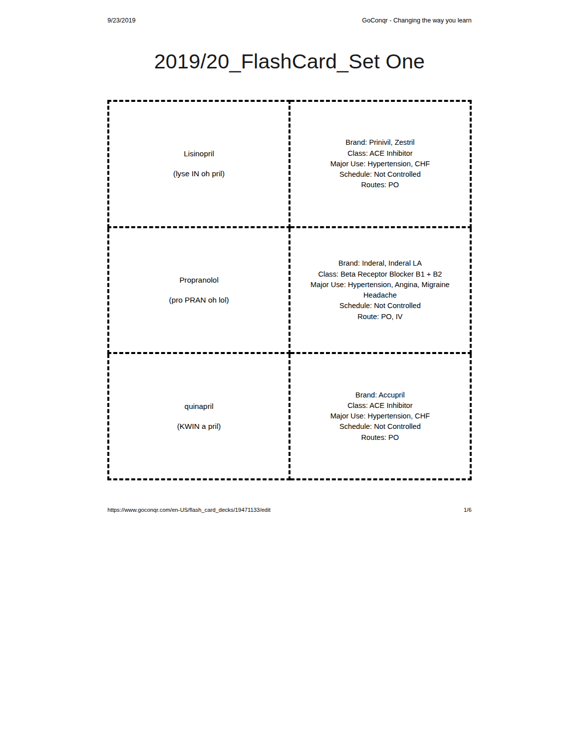9/23/2019 GoConqr - Changing the way you learn
2019/20_FlashCard_Set One
| Lisinopril (lyse IN oh pril) | Brand: Prinivil, Zestril Class: ACE Inhibitor Major Use: Hypertension, CHF Schedule: Not Controlled Routes: PO |
| Propranolol (pro PRAN oh lol) | Brand: Inderal, Inderal LA Class: Beta Receptor Blocker B1 + B2 Major Use: Hypertension, Angina, Migraine Headache Schedule: Not Controlled Route: PO, IV |
| quinapril (KWIN a pril) | Brand: Accupril Class: ACE Inhibitor Major Use: Hypertension, CHF Schedule: Not Controlled Routes: PO |
https://www.goconqr.com/en-US/flash_card_decks/19471133/edit 1/6